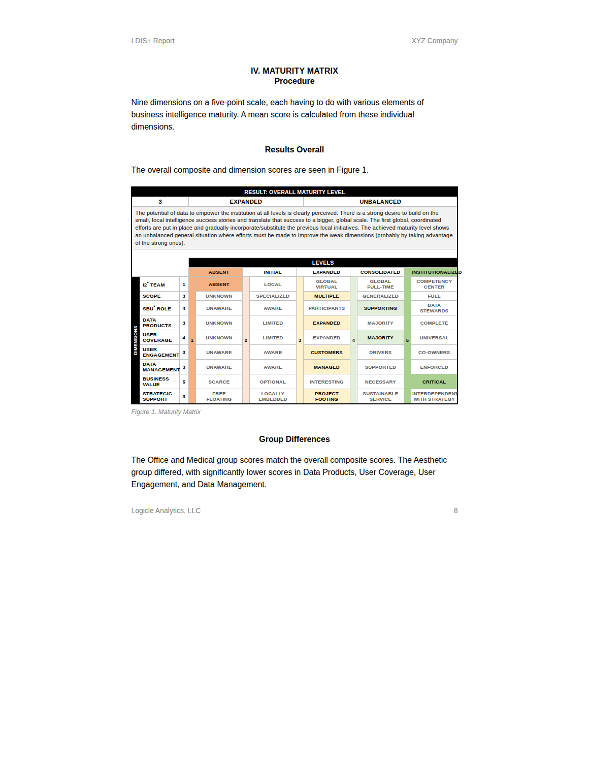LDIS+ Report XYZ Company
IV. MATURITY MATRIX
Procedure
Nine dimensions on a five-point scale, each having to do with various elements of business intelligence maturity. A mean score is calculated from these individual dimensions.
Results Overall
The overall composite and dimension scores are seen in Figure 1.
| RESULT: OVERALL MATURITY LEVEL |
| 3 | EXPANDED | UNBALANCED |
| The potential of data to empower the institution at all levels is clearly perceived. There is a strong desire to build on the small, local intelligence success stories and translate that success to a bigger, global scale. The first global, coordinated efforts are put in place and gradually incorporate/substitute the previous local initiatives. The achieved maturity level shows an unbalanced general situation where efforts must be made to improve the weak dimensions (probably by taking advantage of the strong ones). |
| | | | LEVELS |
| | | | | ABSENT | | INITIAL | | EXPANDED | | CONSOLIDATED | | INSTITUTIONALIZED |
| DIMENSIONS | I2 * TEAM | 1 | 1 | ABSENT | 2 | LOCAL | 3 | GLOBAL VIRTUAL | 4 | GLOBAL FULL-TIME | 5 | COMPETENCY CENTER |
| SCOPE | 3 | UNKNOWN | SPECIALIZED | MULTIPLE | GENERALIZED | FULL |
| SBU * ROLE | 4 | UNAWARE | AWARE | PARTICIPANTS | SUPPORTING | DATA STEWARDS |
| DATA PRODUCTS | 3 | UNKNOWN | LIMITED | EXPANDED | MAJORITY | COMPLETE |
| USER COVERAGE | 4 | UNKNOWN | LIMITED | EXPANDED | MAJORITY | UNIVERSAL |
| USER ENGAGEMENT | 3 | UNAWARE | AWARE | CUSTOMERS | DRIVERS | CO-OWNERS |
| DATA MANAGEMENT | 3 | UNAWARE | AWARE | MANAGED | SUPPORTED | ENFORCED |
| BUSINESS VALUE | 5 | SCARCE | OPTIONAL | INTERESTING | NECESSARY | CRITICAL |
| STRATEGIC SUPPORT | 3 | FREE FLOATING | LOCALLY EMBEDDED | PROJECT FOOTING | SUSTAINABLE SERVICE | INTERDEPENDENT WITH STRATEGY |
Figure 1. Maturity Matrix
Group Differences
The Office and Medical group scores match the overall composite scores. The Aesthetic group differed, with significantly lower scores in Data Products, User Coverage, User Engagement, and Data Management.
Logicle Analytics, LLC 8